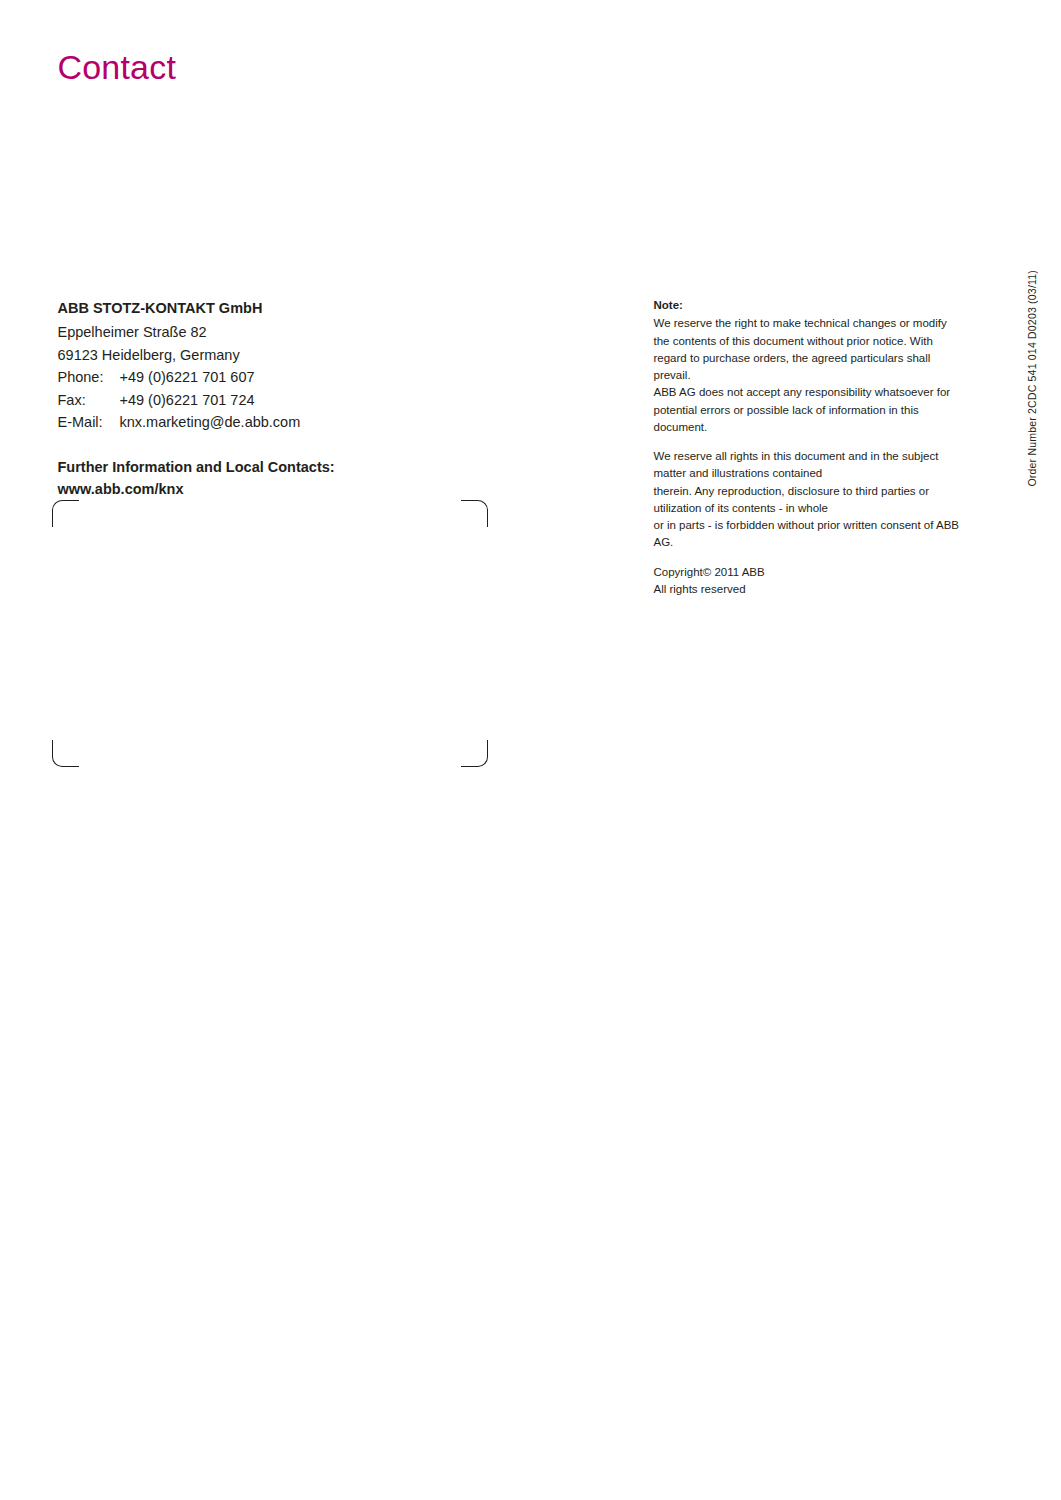Contact
ABB STOTZ-KONTAKT GmbH
Eppelheimer Straße 82 69123 Heidelberg, Germany
Phone:+49 (0)6221 701 607
Fax:+49 (0)6221 701 724
E-Mail: knx.marketing@de.abb.com
Further Information and Local Contacts:
www.abb.com/knx
Note:
We reserve the right to make technical changes or modify the contents of this document without prior notice. With regard to purchase orders, the agreed particulars shall prevail.
ABB AG does not accept any responsibility whatsoever for potential errors or possible lack of information in this document.
We reserve all rights in this document and in the subject matter and illustrations contained
therein. Any reproduction, disclosure to third parties or utilization of its contents - in whole
or in parts - is forbidden without prior written consent of ABB AG.
Copyright© 2011 ABB
All rights reserved
Order Number 2CDC 541 014 D0203 (03/11)